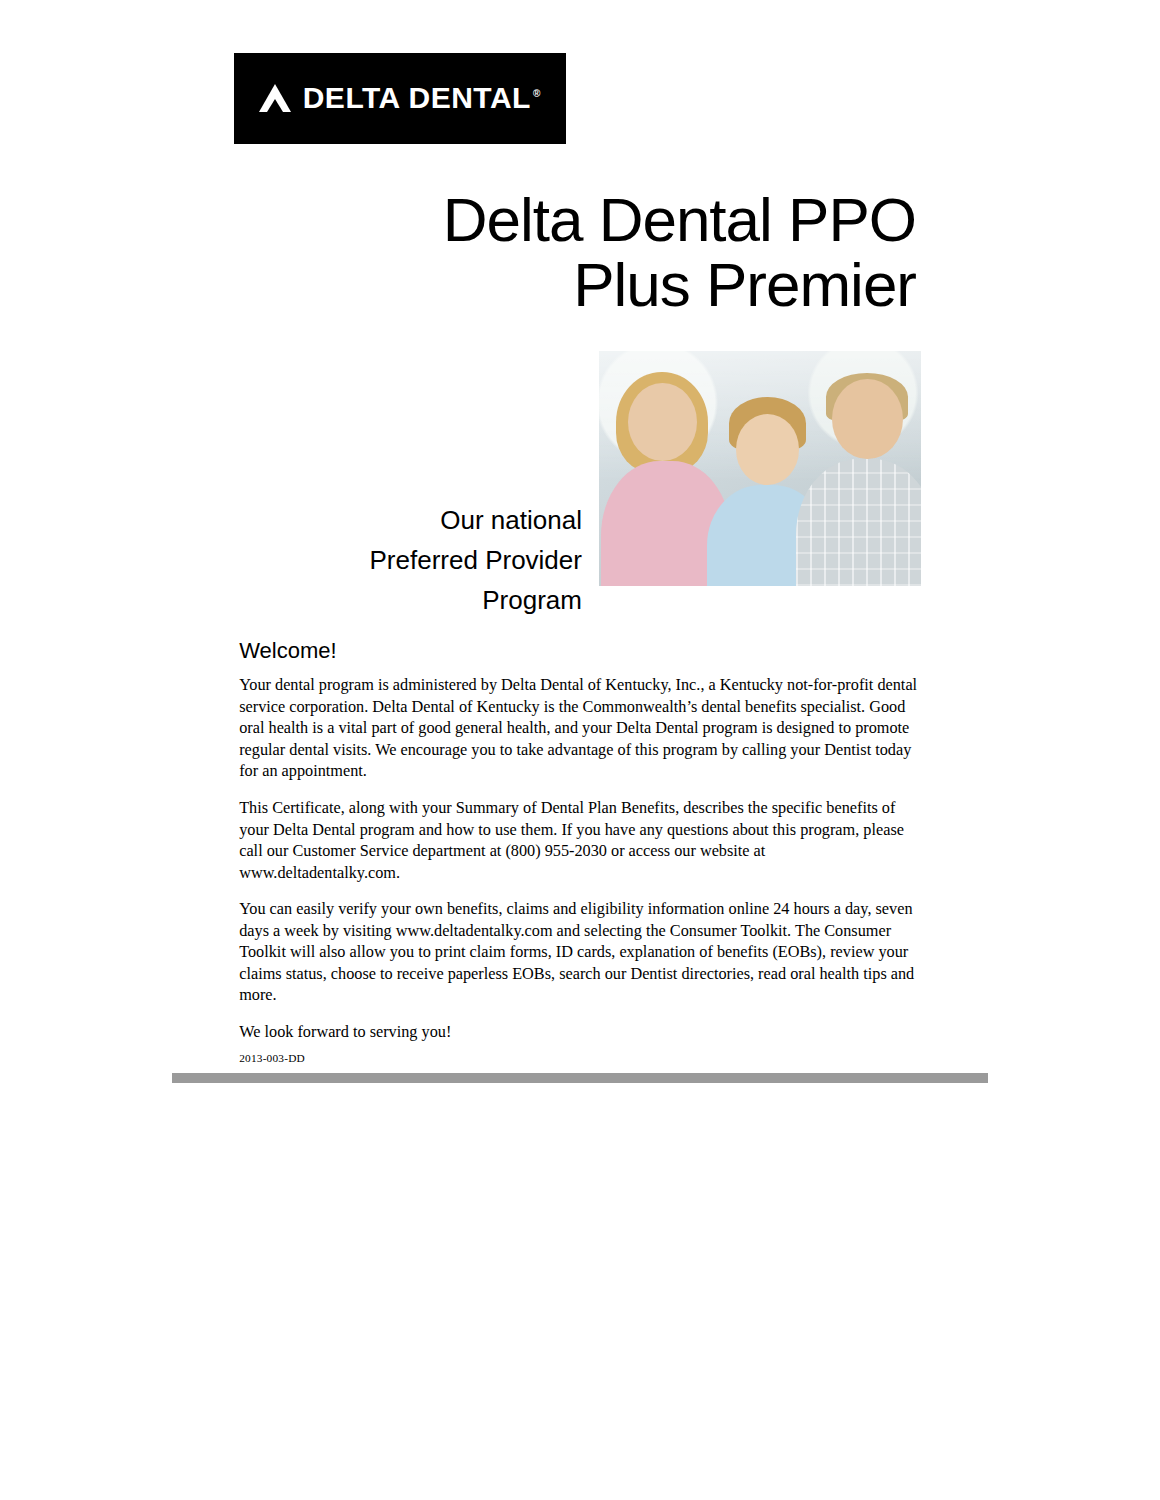DELTA DENTAL®
Delta Dental PPO
Plus Premier
Our national
Preferred Provider
Program
Welcome!
Your dental program is administered by Delta Dental of Kentucky, Inc., a Kentucky not-for-profit dental service corporation. Delta Dental of Kentucky is the Commonwealth’s dental benefits specialist. Good oral health is a vital part of good general health, and your Delta Dental program is designed to promote regular dental visits. We encourage you to take advantage of this program by calling your Dentist today for an appointment.
This Certificate, along with your Summary of Dental Plan Benefits, describes the specific benefits of your Delta Dental program and how to use them. If you have any questions about this program, please call our Customer Service department at (800) 955-2030 or access our website at www.deltadentalky.com.
You can easily verify your own benefits, claims and eligibility information online 24 hours a day, seven days a week by visiting www.deltadentalky.com and selecting the Consumer Toolkit. The Consumer Toolkit will also allow you to print claim forms, ID cards, explanation of benefits (EOBs), review your claims status, choose to receive paperless EOBs, search our Dentist directories, read oral health tips and more.
We look forward to serving you!
2013-003-DD